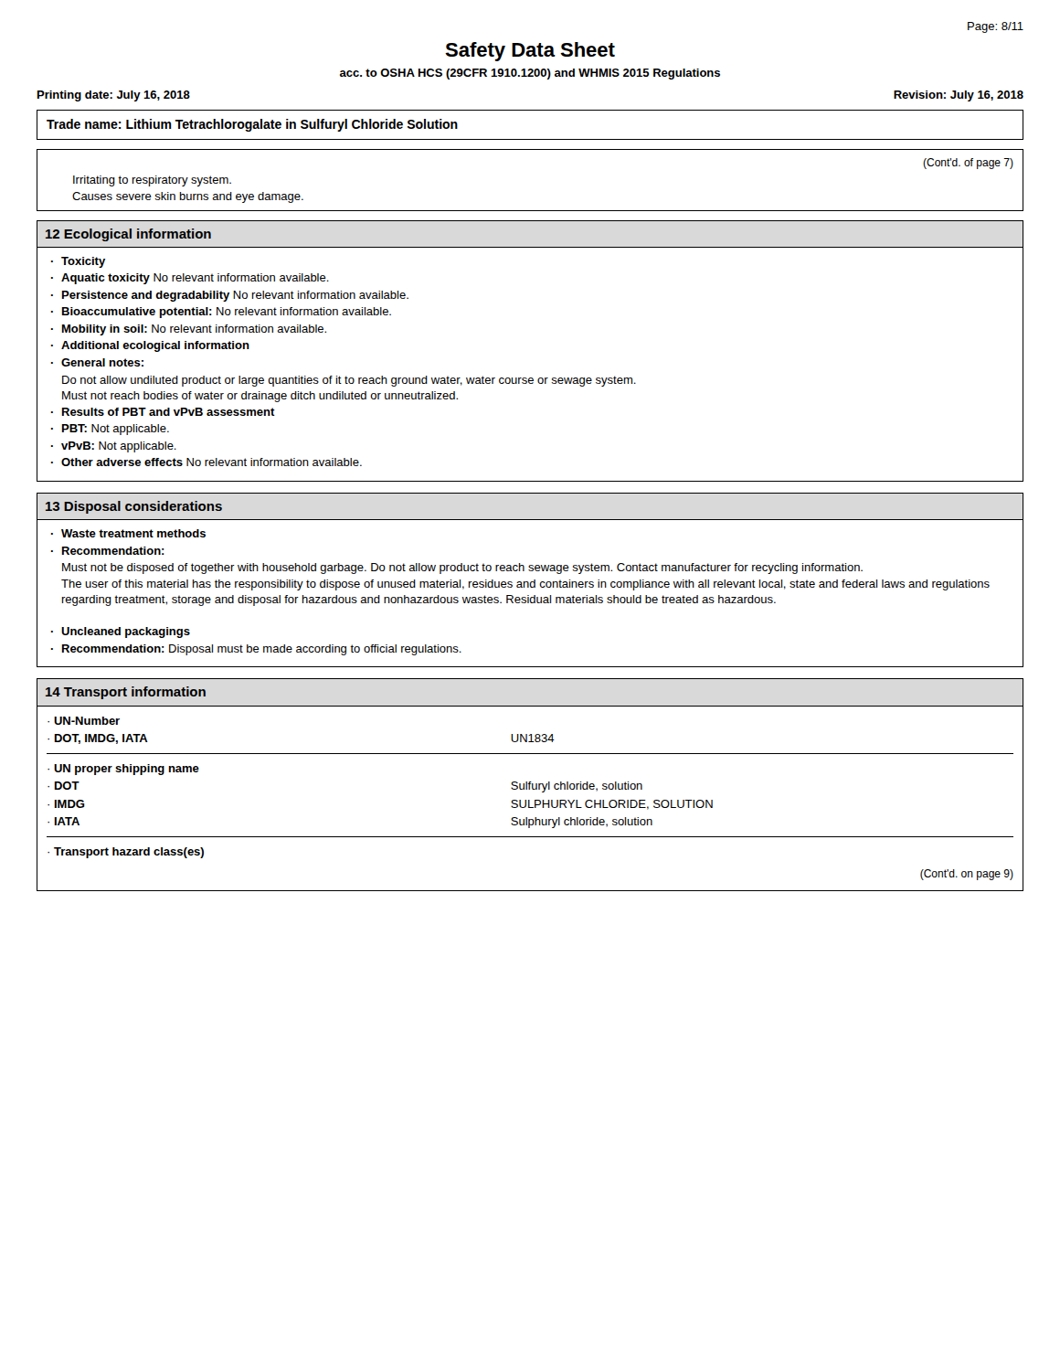Page: 8/11
Safety Data Sheet
acc. to OSHA HCS (29CFR 1910.1200) and WHMIS 2015 Regulations
Printing date: July 16, 2018 Revision: July 16, 2018
Trade name: Lithium Tetrachlorogalate in Sulfuryl Chloride Solution
(Cont'd. of page 7)
Irritating to respiratory system.
Causes severe skin burns and eye damage.
12 Ecological information
Toxicity
Aquatic toxicity No relevant information available.
Persistence and degradability No relevant information available.
Bioaccumulative potential: No relevant information available.
Mobility in soil: No relevant information available.
Additional ecological information
General notes:
Do not allow undiluted product or large quantities of it to reach ground water, water course or sewage system.
Must not reach bodies of water or drainage ditch undiluted or unneutralized.
Results of PBT and vPvB assessment
PBT: Not applicable.
vPvB: Not applicable.
Other adverse effects No relevant information available.
13 Disposal considerations
Waste treatment methods
Recommendation:
Must not be disposed of together with household garbage. Do not allow product to reach sewage system. Contact manufacturer for recycling information.
The user of this material has the responsibility to dispose of unused material, residues and containers in compliance with all relevant local, state and federal laws and regulations regarding treatment, storage and disposal for hazardous and nonhazardous wastes. Residual materials should be treated as hazardous.
Uncleaned packagings
Recommendation: Disposal must be made according to official regulations.
14 Transport information
| · UN-Number | |
| · DOT, IMDG, IATA | UN1834 |
| · UN proper shipping name | |
| · DOT | Sulfuryl chloride, solution |
| · IMDG | SULPHURYL CHLORIDE, SOLUTION |
| · IATA | Sulphuryl chloride, solution |
| · Transport hazard class(es) | |
(Cont'd. on page 9)